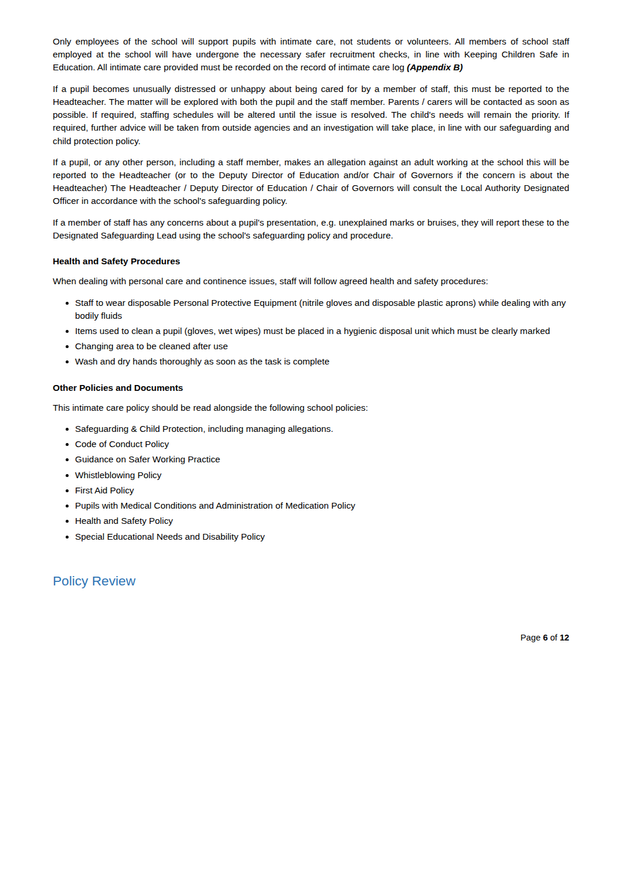Only employees of the school will support pupils with intimate care, not students or volunteers. All members of school staff employed at the school will have undergone the necessary safer recruitment checks, in line with Keeping Children Safe in Education. All intimate care provided must be recorded on the record of intimate care log (Appendix B)
If a pupil becomes unusually distressed or unhappy about being cared for by a member of staff, this must be reported to the Headteacher. The matter will be explored with both the pupil and the staff member. Parents / carers will be contacted as soon as possible. If required, staffing schedules will be altered until the issue is resolved. The child's needs will remain the priority. If required, further advice will be taken from outside agencies and an investigation will take place, in line with our safeguarding and child protection policy.
If a pupil, or any other person, including a staff member, makes an allegation against an adult working at the school this will be reported to the Headteacher (or to the Deputy Director of Education and/or Chair of Governors if the concern is about the Headteacher) The Headteacher / Deputy Director of Education / Chair of Governors will consult the Local Authority Designated Officer in accordance with the school's safeguarding policy.
If a member of staff has any concerns about a pupil's presentation, e.g. unexplained marks or bruises, they will report these to the Designated Safeguarding Lead using the school's safeguarding policy and procedure.
Health and Safety Procedures
When dealing with personal care and continence issues, staff will follow agreed health and safety procedures:
Staff to wear disposable Personal Protective Equipment (nitrile gloves and disposable plastic aprons) while dealing with any bodily fluids
Items used to clean a pupil (gloves, wet wipes) must be placed in a hygienic disposal unit which must be clearly marked
Changing area to be cleaned after use
Wash and dry hands thoroughly as soon as the task is complete
Other Policies and Documents
This intimate care policy should be read alongside the following school policies:
Safeguarding & Child Protection, including managing allegations.
Code of Conduct Policy
Guidance on Safer Working Practice
Whistleblowing Policy
First Aid Policy
Pupils with Medical Conditions and Administration of Medication Policy
Health and Safety Policy
Special Educational Needs and Disability Policy
Policy Review
Page 6 of 12